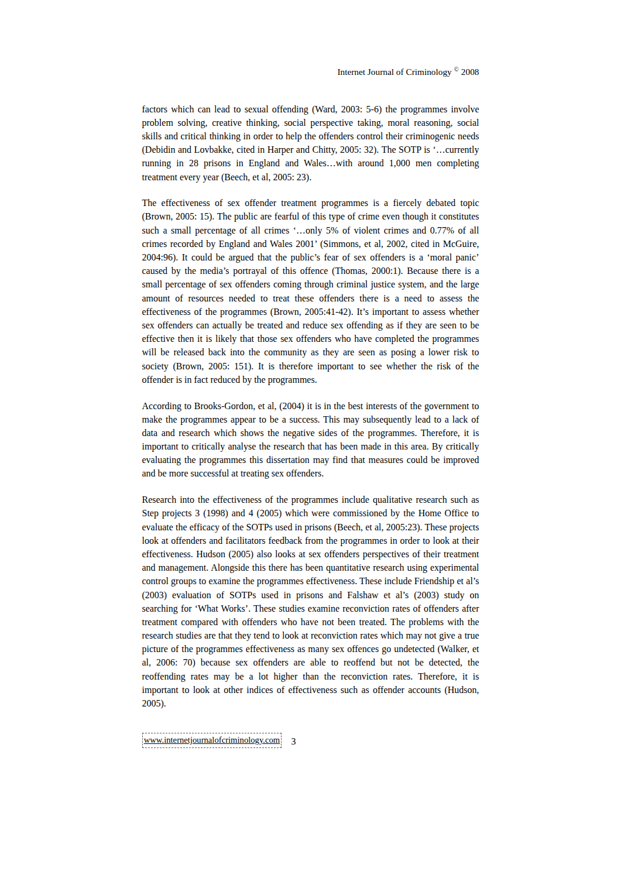Internet Journal of Criminology © 2008
factors which can lead to sexual offending (Ward, 2003: 5-6) the programmes involve problem solving, creative thinking, social perspective taking, moral reasoning, social skills and critical thinking in order to help the offenders control their criminogenic needs (Debidin and Lovbakke, cited in Harper and Chitty, 2005: 32). The SOTP is ‘…currently running in 28 prisons in England and Wales…with around 1,000 men completing treatment every year (Beech, et al, 2005: 23).
The effectiveness of sex offender treatment programmes is a fiercely debated topic (Brown, 2005: 15). The public are fearful of this type of crime even though it constitutes such a small percentage of all crimes ‘…only 5% of violent crimes and 0.77% of all crimes recorded by England and Wales 2001’ (Simmons, et al, 2002, cited in McGuire, 2004:96). It could be argued that the public’s fear of sex offenders is a ‘moral panic’ caused by the media’s portrayal of this offence (Thomas, 2000:1). Because there is a small percentage of sex offenders coming through criminal justice system, and the large amount of resources needed to treat these offenders there is a need to assess the effectiveness of the programmes (Brown, 2005:41-42). It’s important to assess whether sex offenders can actually be treated and reduce sex offending as if they are seen to be effective then it is likely that those sex offenders who have completed the programmes will be released back into the community as they are seen as posing a lower risk to society (Brown, 2005: 151). It is therefore important to see whether the risk of the offender is in fact reduced by the programmes.
According to Brooks-Gordon, et al, (2004) it is in the best interests of the government to make the programmes appear to be a success. This may subsequently lead to a lack of data and research which shows the negative sides of the programmes. Therefore, it is important to critically analyse the research that has been made in this area. By critically evaluating the programmes this dissertation may find that measures could be improved and be more successful at treating sex offenders.
Research into the effectiveness of the programmes include qualitative research such as Step projects 3 (1998) and 4 (2005) which were commissioned by the Home Office to evaluate the efficacy of the SOTPs used in prisons (Beech, et al, 2005:23). These projects look at offenders and facilitators feedback from the programmes in order to look at their effectiveness. Hudson (2005) also looks at sex offenders perspectives of their treatment and management. Alongside this there has been quantitative research using experimental control groups to examine the programmes effectiveness. These include Friendship et al’s (2003) evaluation of SOTPs used in prisons and Falshaw et al’s (2003) study on searching for ‘What Works’. These studies examine reconviction rates of offenders after treatment compared with offenders who have not been treated. The problems with the research studies are that they tend to look at reconviction rates which may not give a true picture of the programmes effectiveness as many sex offences go undetected (Walker, et al, 2006: 70) because sex offenders are able to reoffend but not be detected, the reoffending rates may be a lot higher than the reconviction rates. Therefore, it is important to look at other indices of effectiveness such as offender accounts (Hudson, 2005).
www.internetjournalofcriminology.com 3